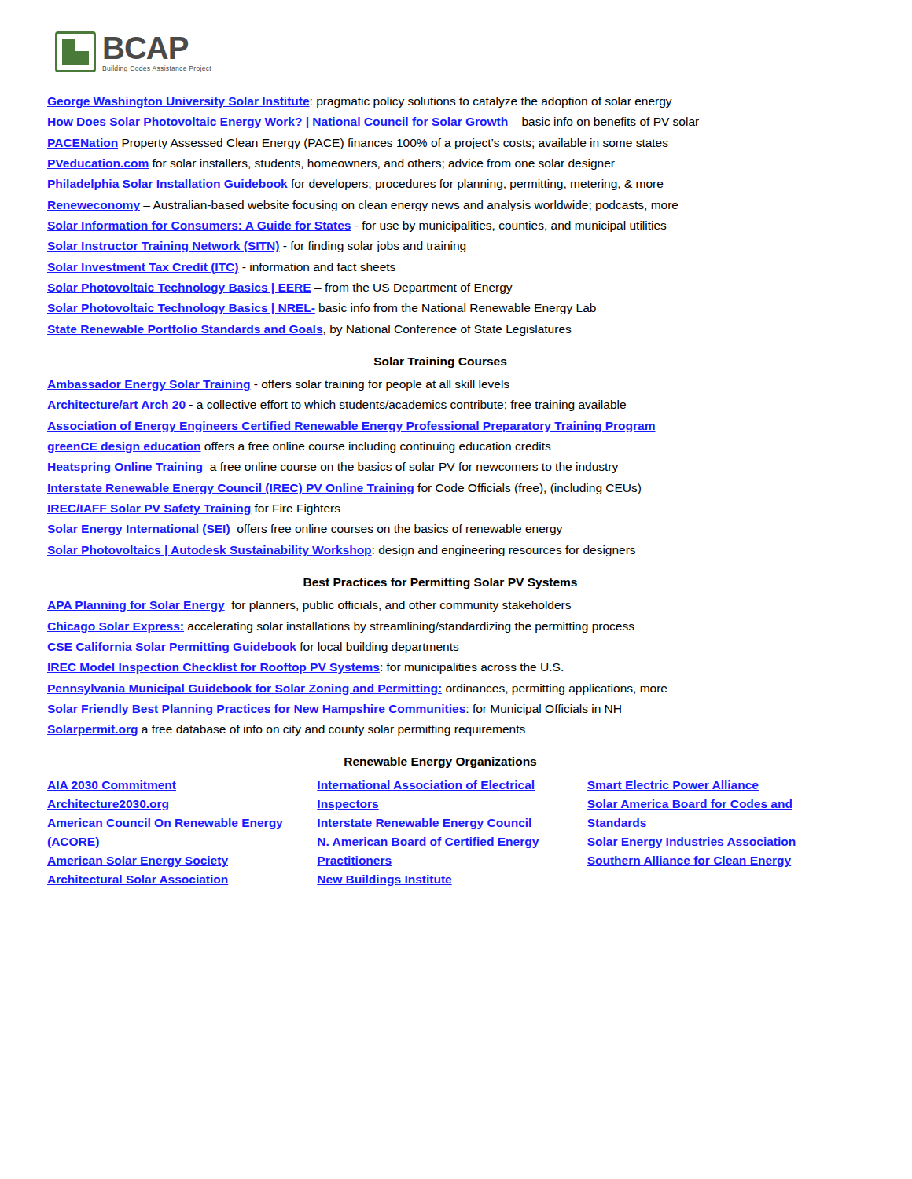BCAP Building Codes Assistance Project
George Washington University Solar Institute: pragmatic policy solutions to catalyze the adoption of solar energy
How Does Solar Photovoltaic Energy Work? | National Council for Solar Growth – basic info on benefits of PV solar
PACENation Property Assessed Clean Energy (PACE) finances 100% of a project’s costs; available in some states
PVeducation.com for solar installers, students, homeowners, and others; advice from one solar designer
Philadelphia Solar Installation Guidebook for developers; procedures for planning, permitting, metering, & more
Reneweconomy – Australian-based website focusing on clean energy news and analysis worldwide; podcasts, more
Solar Information for Consumers: A Guide for States - for use by municipalities, counties, and municipal utilities
Solar Instructor Training Network (SITN) - for finding solar jobs and training
Solar Investment Tax Credit (ITC) - information and fact sheets
Solar Photovoltaic Technology Basics | EERE – from the US Department of Energy
Solar Photovoltaic Technology Basics | NREL- basic info from the National Renewable Energy Lab
State Renewable Portfolio Standards and Goals, by National Conference of State Legislatures
Solar Training Courses
Ambassador Energy Solar Training - offers solar training for people at all skill levels
Architecture/art Arch 20 - a collective effort to which students/academics contribute; free training available
Association of Energy Engineers Certified Renewable Energy Professional Preparatory Training Program
greenCE design education offers a free online course including continuing education credits
Heatspring Online Training a free online course on the basics of solar PV for newcomers to the industry
Interstate Renewable Energy Council (IREC) PV Online Training for Code Officials (free), (including CEUs)
IREC/IAFF Solar PV Safety Training for Fire Fighters
Solar Energy International (SEI) offers free online courses on the basics of renewable energy
Solar Photovoltaics | Autodesk Sustainability Workshop: design and engineering resources for designers
Best Practices for Permitting Solar PV Systems
APA Planning for Solar Energy for planners, public officials, and other community stakeholders
Chicago Solar Express: accelerating solar installations by streamlining/standardizing the permitting process
CSE California Solar Permitting Guidebook for local building departments
IREC Model Inspection Checklist for Rooftop PV Systems: for municipalities across the U.S.
Pennsylvania Municipal Guidebook for Solar Zoning and Permitting: ordinances, permitting applications, more
Solar Friendly Best Planning Practices for New Hampshire Communities: for Municipal Officials in NH
Solarpermit.org a free database of info on city and county solar permitting requirements
Renewable Energy Organizations
AIA 2030 Commitment
Architecture2030.org
American Council On Renewable Energy (ACORE)
American Solar Energy Society
Architectural Solar Association
International Association of Electrical Inspectors
Interstate Renewable Energy Council
N. American Board of Certified Energy Practitioners
New Buildings Institute
Smart Electric Power Alliance
Solar America Board for Codes and Standards
Solar Energy Industries Association
Southern Alliance for Clean Energy